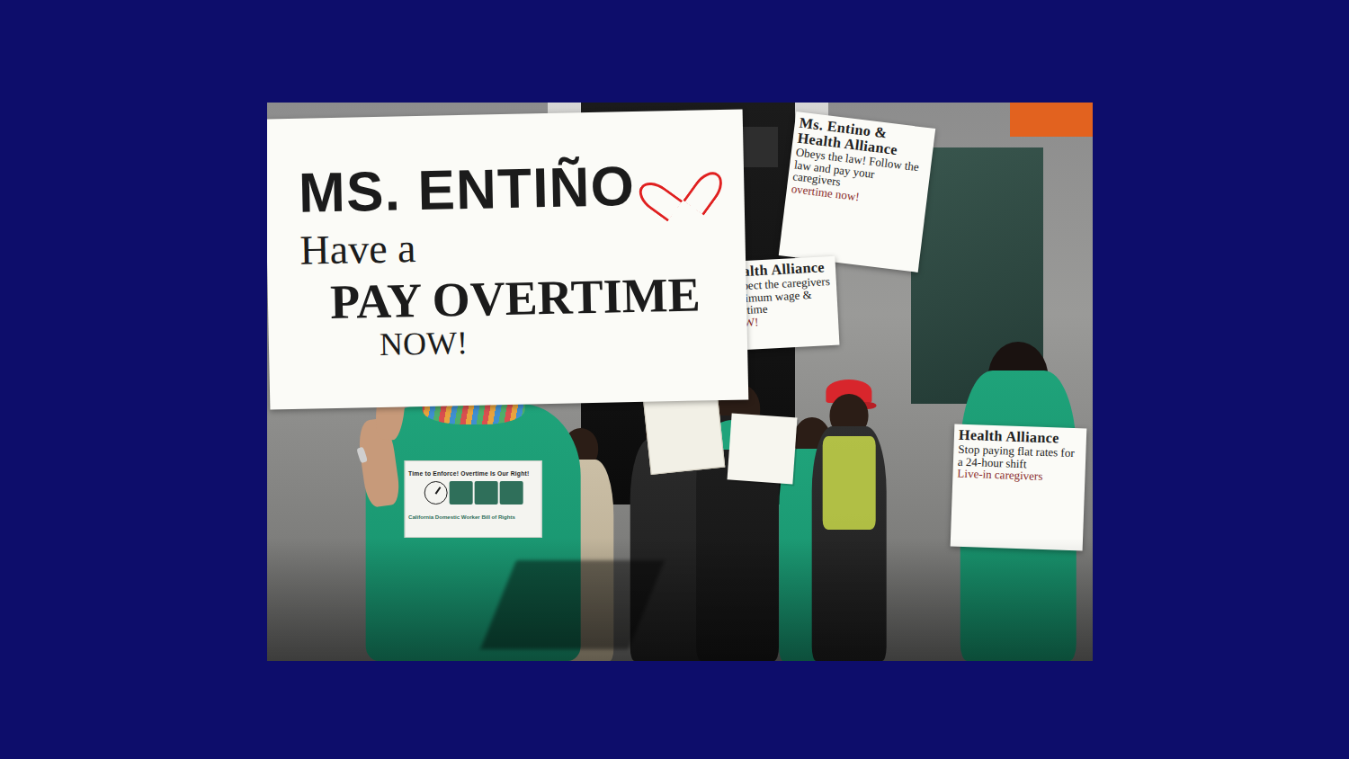Caregivers picket outside a health alliance office, demanding overtime pay
Ms. Entino & Health Alliance Obeys the law! Follow the law and pay your caregivers overtime now!
Health Alliance Respect the caregivers Minimum wage & overtime NOW!
Health Alliance Stop paying flat rates for a 24-hour shift Live-in caregivers
Pay overtime
Time to Enforce! Overtime Is Our Right! California Domestic Worker Bill of Rights
MS. ENTIÑO Have a PAY OVERTIME NOW!
Signs read: “Ms. Entiño, have a heart — pay overtime now!”; “Health Alliance: respect the caregivers — minimum wage and overtime now!”; and “Stop paying flat rates for a 24-hour shift — live-in caregivers.” Protesters wear green shirts printed with “Time to Enforce! Overtime Is Our Right! California Domestic Worker Bill of Rights.”